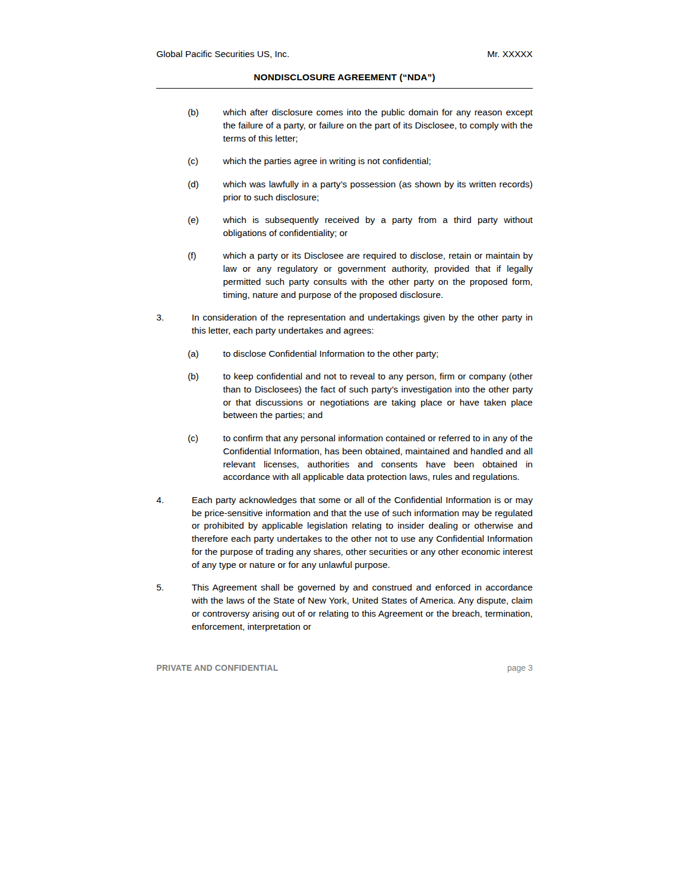Global Pacific Securities US, Inc.
Mr. XXXXX
NONDISCLOSURE AGREEMENT (“NDA”)
(b) which after disclosure comes into the public domain for any reason except the failure of a party, or failure on the part of its Disclosee, to comply with the terms of this letter;
(c) which the parties agree in writing is not confidential;
(d) which was lawfully in a party’s possession (as shown by its written records) prior to such disclosure;
(e) which is subsequently received by a party from a third party without obligations of confidentiality; or
(f) which a party or its Disclosee are required to disclose, retain or maintain by law or any regulatory or government authority, provided that if legally permitted such party consults with the other party on the proposed form, timing, nature and purpose of the proposed disclosure.
3. In consideration of the representation and undertakings given by the other party in this letter, each party undertakes and agrees:
(a) to disclose Confidential Information to the other party;
(b) to keep confidential and not to reveal to any person, firm or company (other than to Disclosees) the fact of such party’s investigation into the other party or that discussions or negotiations are taking place or have taken place between the parties; and
(c) to confirm that any personal information contained or referred to in any of the Confidential Information, has been obtained, maintained and handled and all relevant licenses, authorities and consents have been obtained in accordance with all applicable data protection laws, rules and regulations.
4. Each party acknowledges that some or all of the Confidential Information is or may be price-sensitive information and that the use of such information may be regulated or prohibited by applicable legislation relating to insider dealing or otherwise and therefore each party undertakes to the other not to use any Confidential Information for the purpose of trading any shares, other securities or any other economic interest of any type or nature or for any unlawful purpose.
5. This Agreement shall be governed by and construed and enforced in accordance with the laws of the State of New York, United States of America. Any dispute, claim or controversy arising out of or relating to this Agreement or the breach, termination, enforcement, interpretation or
PRIVATE AND CONFIDENTIAL
page 3